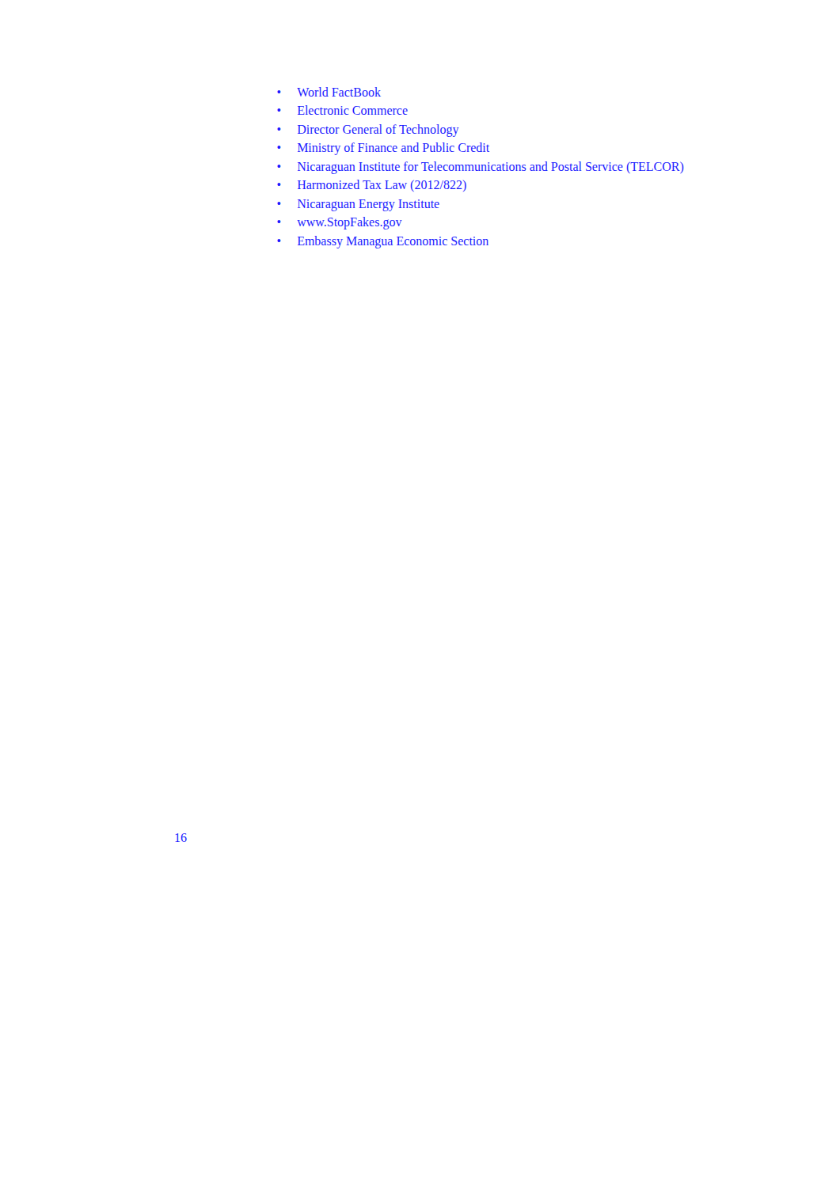World FactBook
Electronic Commerce
Director General of Technology
Ministry of Finance and Public Credit
Nicaraguan Institute for Telecommunications and Postal Service (TELCOR)
Harmonized Tax Law (2012/822)
Nicaraguan Energy Institute
www.StopFakes.gov
Embassy Managua Economic Section
16